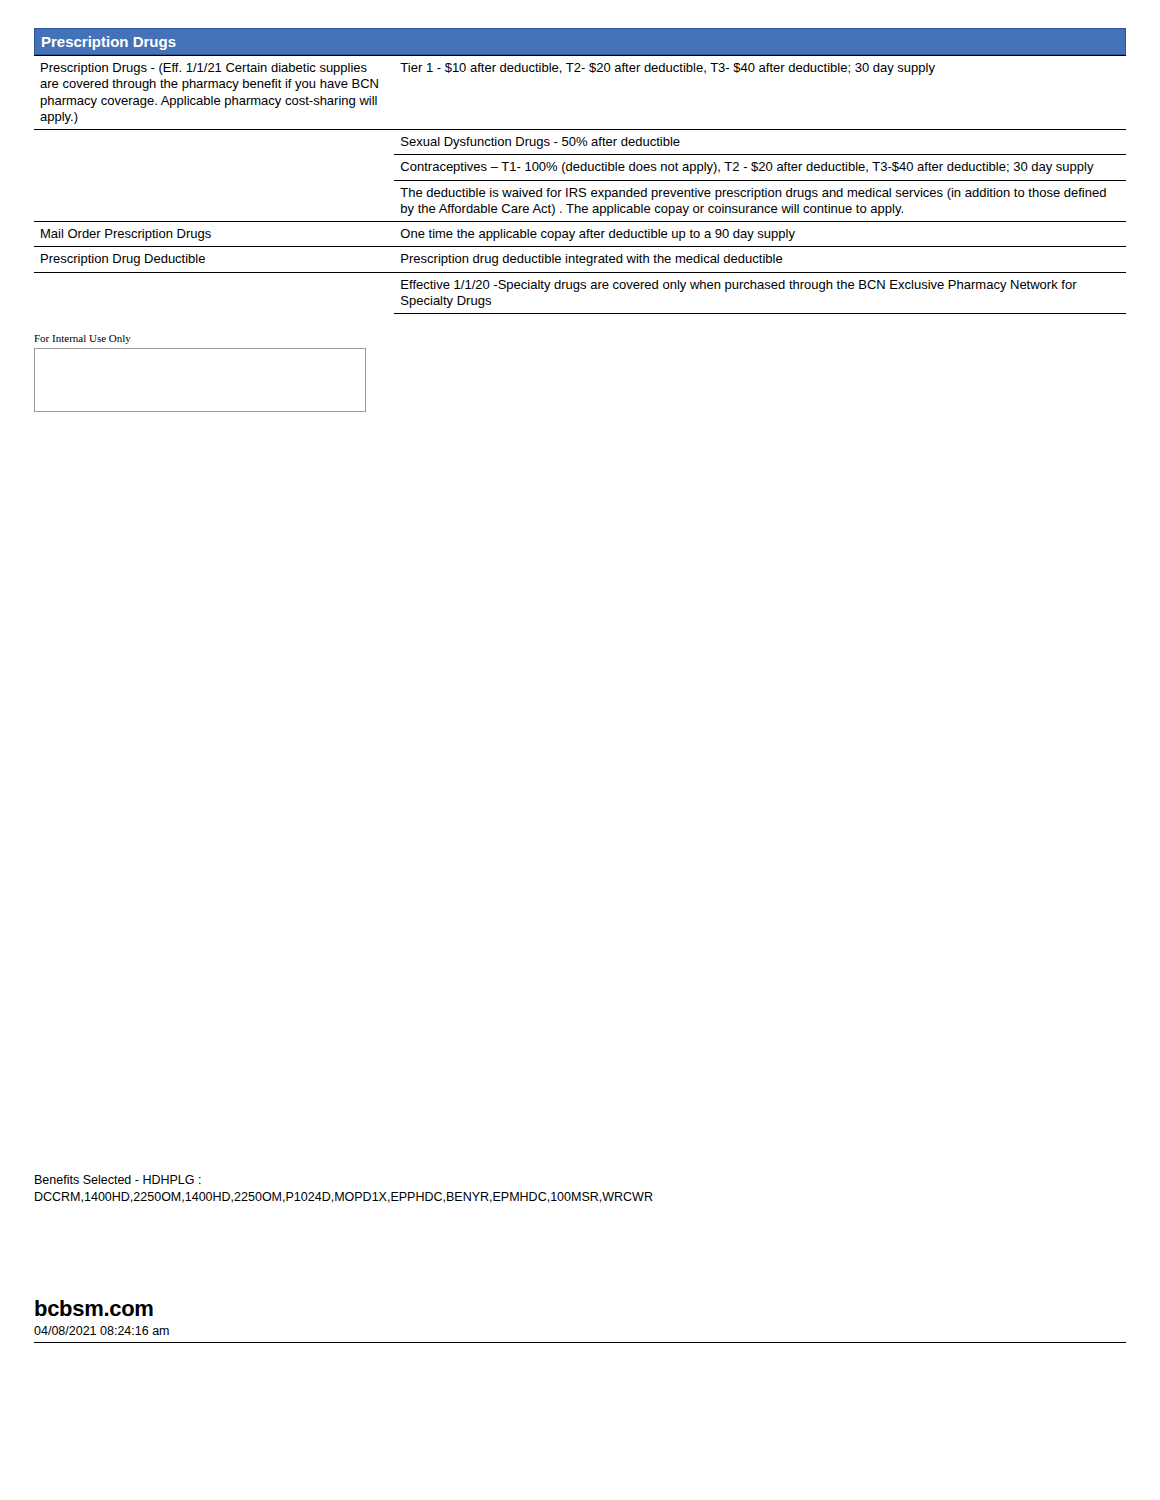Prescription Drugs
| Prescription Drugs - (Eff. 1/1/21 Certain diabetic supplies are covered through the pharmacy benefit if you have BCN pharmacy coverage. Applicable pharmacy cost-sharing will apply.) | Tier 1 - $10 after deductible, T2- $20 after deductible, T3- $40 after deductible; 30 day supply |
| | Sexual Dysfunction Drugs - 50% after deductible |
| | Contraceptives – T1- 100% (deductible does not apply), T2 - $20 after deductible, T3-$40 after deductible; 30 day supply |
| | The deductible is waived for IRS expanded preventive prescription drugs and medical services (in addition to those defined by the Affordable Care Act) . The applicable copay or coinsurance will continue to apply. |
| Mail Order Prescription Drugs | One time the applicable copay after deductible up to a 90 day supply |
| Prescription Drug Deductible | Prescription drug deductible integrated with the medical deductible |
| | Effective 1/1/20 -Specialty drugs are covered only when purchased through the BCN Exclusive Pharmacy Network for Specialty Drugs |
For Internal Use Only
Benefits Selected - HDHPLG :
DCCRM,1400HD,2250OM,1400HD,2250OM,P1024D,MOPD1X,EPPHDC,BENYR,EPMHDC,100MSR,WRCWR
bcbsm.com
04/08/2021 08:24:16 am